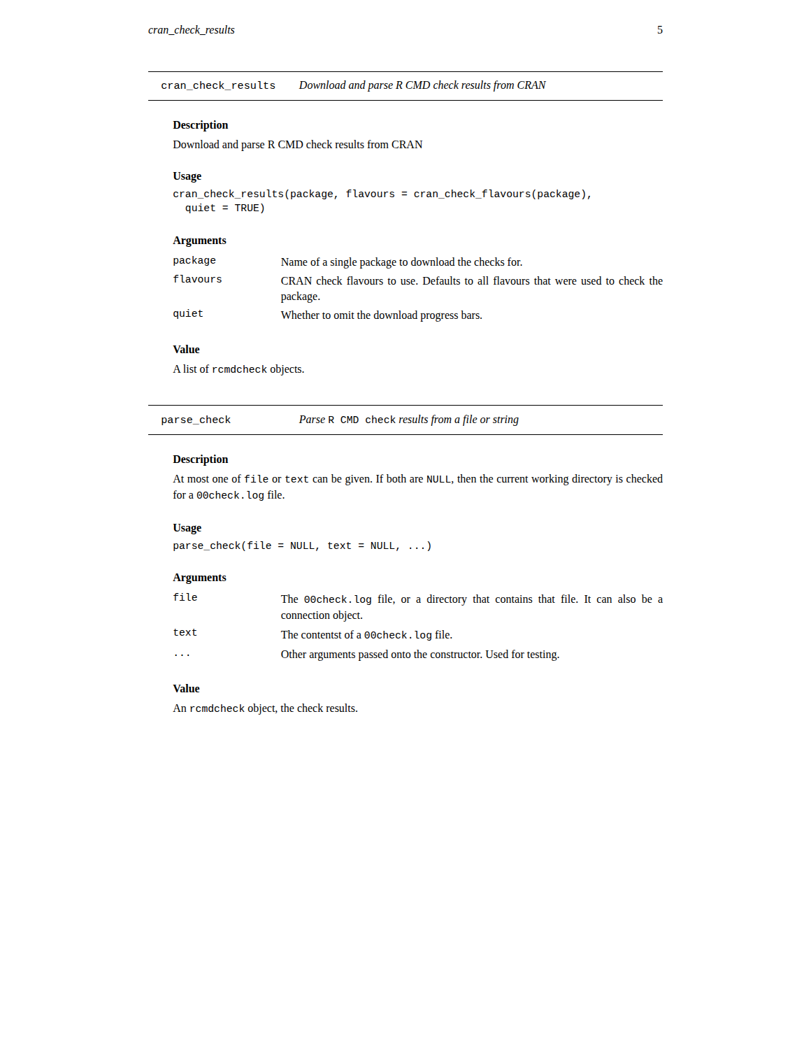cran_check_results 5
cran_check_results Download and parse R CMD check results from CRAN
Description
Download and parse R CMD check results from CRAN
Usage
cran_check_results(package, flavours = cran_check_flavours(package),
  quiet = TRUE)
Arguments
| package | Name of a single package to download the checks for. |
| flavours | CRAN check flavours to use. Defaults to all flavours that were used to check the package. |
| quiet | Whether to omit the download progress bars. |
Value
A list of rcmdcheck objects.
parse_check Parse R CMD check results from a file or string
Description
At most one of file or text can be given. If both are NULL, then the current working directory is checked for a 00check.log file.
Usage
parse_check(file = NULL, text = NULL, ...)
Arguments
| file | The 00check.log file, or a directory that contains that file. It can also be a connection object. |
| text | The contentst of a 00check.log file. |
| ... | Other arguments passed onto the constructor. Used for testing. |
Value
An rcmdcheck object, the check results.